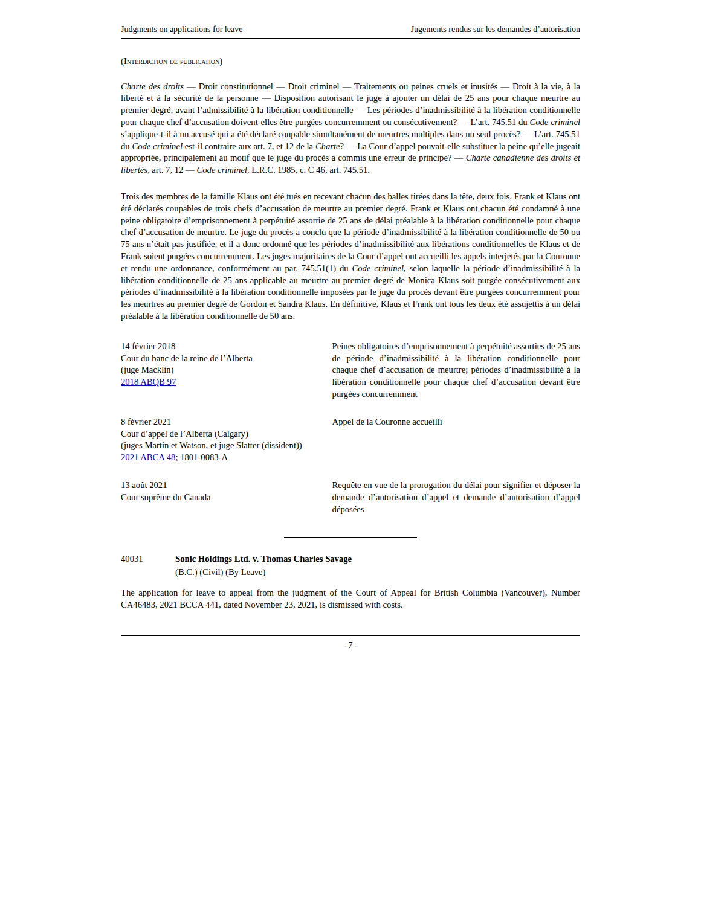Judgments on applications for leave
Jugements rendus sur les demandes d’autorisation
(Interdiction de publication)
Charte des droits — Droit constitutionnel — Droit criminel — Traitements ou peines cruels et inusités — Droit à la vie, à la liberté et à la sécurité de la personne — Disposition autorisant le juge à ajouter un délai de 25 ans pour chaque meurtre au premier degré, avant l’admissibilité à la libération conditionnelle — Les périodes d’inadmissibilité à la libération conditionnelle pour chaque chef d’accusation doivent-elles être purgées concurremment ou consécutivement? — L’art. 745.51 du Code criminel s’applique-t-il à un accusé qui a été déclaré coupable simultanément de meurtres multiples dans un seul procès? — L’art. 745.51 du Code criminel est-il contraire aux art. 7, et 12 de la Charte? — La Cour d’appel pouvait-elle substituer la peine qu’elle jugeait appropriée, principalement au motif que le juge du procès a commis une erreur de principe? — Charte canadienne des droits et libertés, art. 7, 12 — Code criminel, L.R.C. 1985, c. C 46, art. 745.51.
Trois des membres de la famille Klaus ont été tués en recevant chacun des balles tirées dans la tête, deux fois. Frank et Klaus ont été déclarés coupables de trois chefs d’accusation de meurtre au premier degré. Frank et Klaus ont chacun été condamné à une peine obligatoire d’emprisonnement à perpétuité assortie de 25 ans de délai préalable à la libération conditionnelle pour chaque chef d’accusation de meurtre. Le juge du procès a conclu que la période d’inadmissibilité à la libération conditionnelle de 50 ou 75 ans n’était pas justifiée, et il a donc ordonné que les périodes d’inadmissibilité aux libérations conditionnelles de Klaus et de Frank soient purgées concurremment. Les juges majoritaires de la Cour d’appel ont accueilli les appels interjetés par la Couronne et rendu une ordonnance, conformément au par. 745.51(1) du Code criminel, selon laquelle la période d’inadmissibilité à la libération conditionnelle de 25 ans applicable au meurtre au premier degré de Monica Klaus soit purgée consécutivement aux périodes d’inadmissibilité à la libération conditionnelle imposées par le juge du procès devant être purgées concurremment pour les meurtres au premier degré de Gordon et Sandra Klaus. En définitive, Klaus et Frank ont tous les deux été assujettis à un délai préalable à la libération conditionnelle de 50 ans.
| 14 février 2018 Cour du banc de la reine de l’Alberta (juge Macklin) 2018 ABQB 97 | Peines obligatoires d’emprisonnement à perpétuité assorties de 25 ans de période d’inadmissibilité à la libération conditionnelle pour chaque chef d’accusation de meurtre; périodes d’inadmissibilité à la libération conditionnelle pour chaque chef d’accusation devant être purgées concurremment |
| 8 février 2021 Cour d’appel de l’Alberta (Calgary) (juges Martin et Watson, et juge Slatter (dissident)) 2021 ABCA 48 ; 1801-0083-A | Appel de la Couronne accueilli |
| 13 août 2021 Cour suprême du Canada | Requête en vue de la prorogation du délai pour signifier et déposer la demande d’autorisation d’appel et demande d’autorisation d’appel déposées |
40031
Sonic Holdings Ltd. v. Thomas Charles Savage
(B.C.) (Civil) (By Leave)
The application for leave to appeal from the judgment of the Court of Appeal for British Columbia (Vancouver), Number CA46483, 2021 BCCA 441, dated November 23, 2021, is dismissed with costs.
- 7 -